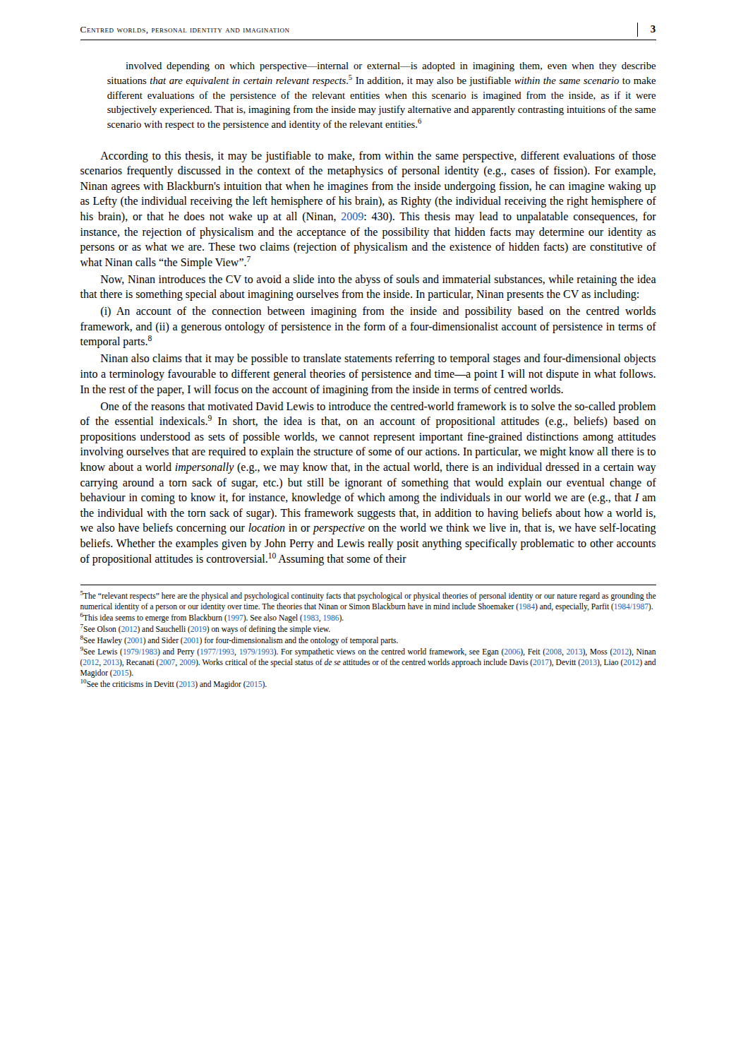Centred worlds, personal identity and imagination 3
involved depending on which perspective—internal or external—is adopted in imagining them, even when they describe situations that are equivalent in certain relevant respects.5 In addition, it may also be justifiable within the same scenario to make different evaluations of the persistence of the relevant entities when this scenario is imagined from the inside, as if it were subjectively experienced. That is, imagining from the inside may justify alternative and apparently contrasting intuitions of the same scenario with respect to the persistence and identity of the relevant entities.6
According to this thesis, it may be justifiable to make, from within the same perspective, different evaluations of those scenarios frequently discussed in the context of the metaphysics of personal identity (e.g., cases of fission). For example, Ninan agrees with Blackburn's intuition that when he imagines from the inside undergoing fission, he can imagine waking up as Lefty (the individual receiving the left hemisphere of his brain), as Righty (the individual receiving the right hemisphere of his brain), or that he does not wake up at all (Ninan, 2009: 430). This thesis may lead to unpalatable consequences, for instance, the rejection of physicalism and the acceptance of the possibility that hidden facts may determine our identity as persons or as what we are. These two claims (rejection of physicalism and the existence of hidden facts) are constitutive of what Ninan calls “the Simple View”.7
Now, Ninan introduces the CV to avoid a slide into the abyss of souls and immaterial substances, while retaining the idea that there is something special about imagining ourselves from the inside. In particular, Ninan presents the CV as including:
(i) An account of the connection between imagining from the inside and possibility based on the centred worlds framework, and (ii) a generous ontology of persistence in the form of a four-dimensionalist account of persistence in terms of temporal parts.8
Ninan also claims that it may be possible to translate statements referring to temporal stages and four-dimensional objects into a terminology favourable to different general theories of persistence and time—a point I will not dispute in what follows. In the rest of the paper, I will focus on the account of imagining from the inside in terms of centred worlds.
One of the reasons that motivated David Lewis to introduce the centred-world framework is to solve the so-called problem of the essential indexicals.9 In short, the idea is that, on an account of propositional attitudes (e.g., beliefs) based on propositions understood as sets of possible worlds, we cannot represent important fine-grained distinctions among attitudes involving ourselves that are required to explain the structure of some of our actions. In particular, we might know all there is to know about a world impersonally (e.g., we may know that, in the actual world, there is an individual dressed in a certain way carrying around a torn sack of sugar, etc.) but still be ignorant of something that would explain our eventual change of behaviour in coming to know it, for instance, knowledge of which among the individuals in our world we are (e.g., that I am the individual with the torn sack of sugar). This framework suggests that, in addition to having beliefs about how a world is, we also have beliefs concerning our location in or perspective on the world we think we live in, that is, we have self-locating beliefs. Whether the examples given by John Perry and Lewis really posit anything specifically problematic to other accounts of propositional attitudes is controversial.10 Assuming that some of their
5The “relevant respects” here are the physical and psychological continuity facts that psychological or physical theories of personal identity or our nature regard as grounding the numerical identity of a person or our identity over time. The theories that Ninan or Simon Blackburn have in mind include Shoemaker (1984) and, especially, Parfit (1984/1987).
6This idea seems to emerge from Blackburn (1997). See also Nagel (1983, 1986).
7See Olson (2012) and Sauchelli (2019) on ways of defining the simple view.
8See Hawley (2001) and Sider (2001) for four-dimensionalism and the ontology of temporal parts.
9See Lewis (1979/1983) and Perry (1977/1993, 1979/1993). For sympathetic views on the centred world framework, see Egan (2006), Feit (2008, 2013), Moss (2012), Ninan (2012, 2013), Recanati (2007, 2009). Works critical of the special status of de se attitudes or of the centred worlds approach include Davis (2017), Devitt (2013), Liao (2012) and Magidor (2015).
10See the criticisms in Devitt (2013) and Magidor (2015).